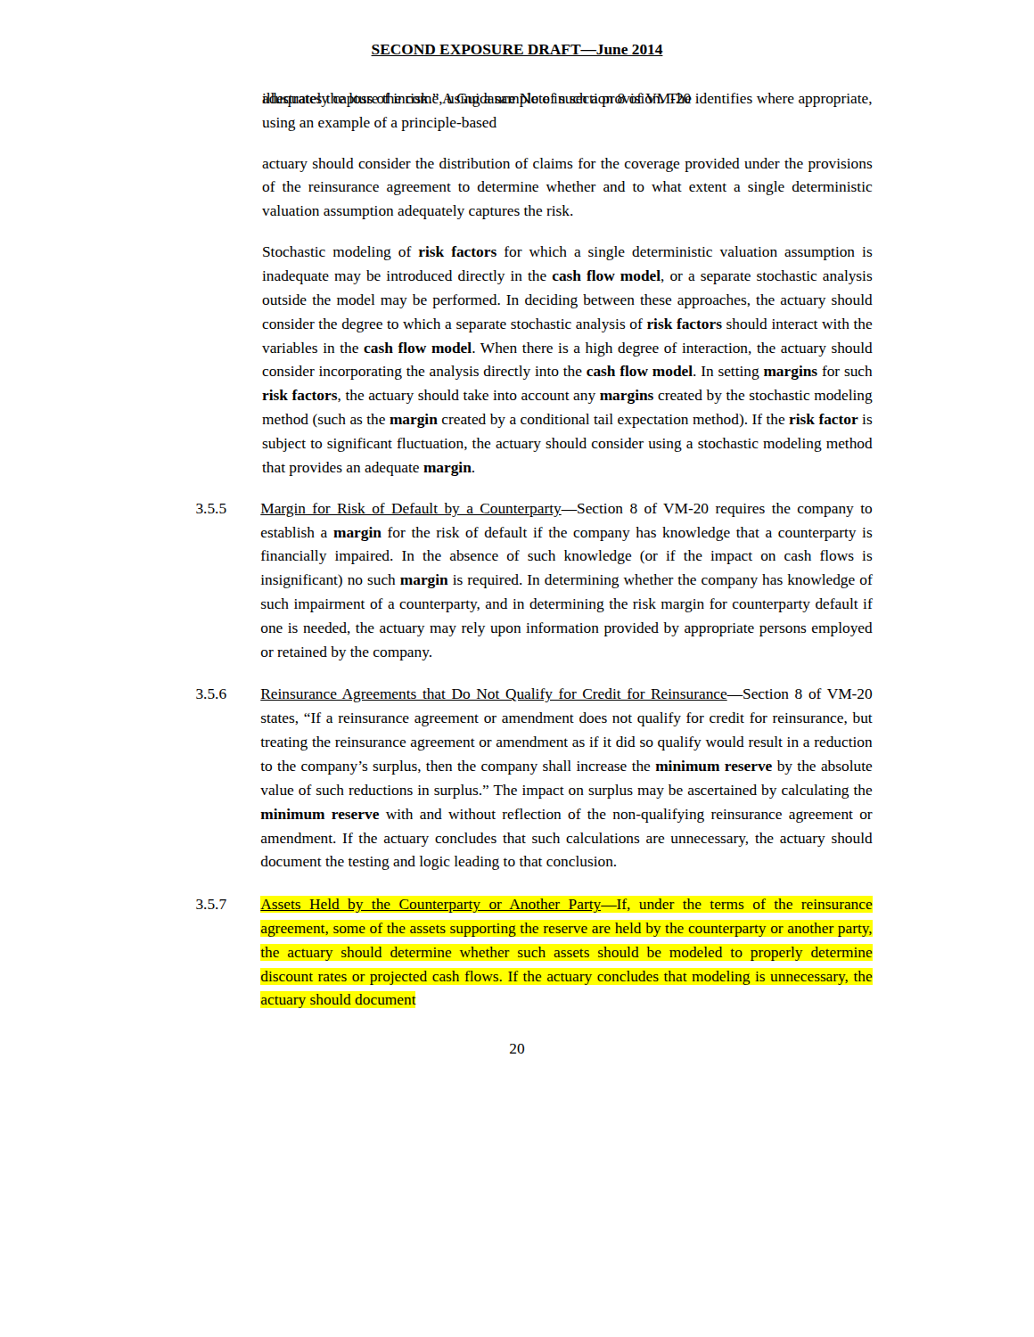SECOND EXPOSURE DRAFT—June 2014
adequately capture the risk.” A Guidance Note in section 8 of VM-20 identifies where appropriate, using an example of a principle-based illustrates the loss of income, using a sample of such a provision. The
actuary should consider the distribution of claims for the coverage provided under the provisions of the reinsurance agreement to determine whether and to what extent a single deterministic valuation assumption adequately captures the risk.
Stochastic modeling of risk factors for which a single deterministic valuation assumption is inadequate may be introduced directly in the cash flow model, or a separate stochastic analysis outside the model may be performed. In deciding between these approaches, the actuary should consider the degree to which a separate stochastic analysis of risk factors should interact with the variables in the cash flow model. When there is a high degree of interaction, the actuary should consider incorporating the analysis directly into the cash flow model. In setting margins for such risk factors, the actuary should take into account any margins created by the stochastic modeling method (such as the margin created by a conditional tail expectation method). If the risk factor is subject to significant fluctuation, the actuary should consider using a stochastic modeling method that provides an adequate margin.
3.5.5
Margin for Risk of Default by a Counterparty—Section 8 of VM-20 requires the company to establish a margin for the risk of default if the company has knowledge that a counterparty is financially impaired. In the absence of such knowledge (or if the impact on cash flows is insignificant) no such margin is required. In determining whether the company has knowledge of such impairment of a counterparty, and in determining the risk margin for counterparty default if one is needed, the actuary may rely upon information provided by appropriate persons employed or retained by the company.
3.5.6
Reinsurance Agreements that Do Not Qualify for Credit for Reinsurance—Section 8 of VM-20 states, “If a reinsurance agreement or amendment does not qualify for credit for reinsurance, but treating the reinsurance agreement or amendment as if it did so qualify would result in a reduction to the company’s surplus, then the company shall increase the minimum reserve by the absolute value of such reductions in surplus.” The impact on surplus may be ascertained by calculating the minimum reserve with and without reflection of the non-qualifying reinsurance agreement or amendment. If the actuary concludes that such calculations are unnecessary, the actuary should document the testing and logic leading to that conclusion.
3.5.7
Assets Held by the Counterparty or Another Party—If, under the terms of the reinsurance agreement, some of the assets supporting the reserve are held by the counterparty or another party, the actuary should determine whether such assets should be modeled to properly determine discount rates or projected cash flows. If the actuary concludes that modeling is unnecessary, the actuary should document
20